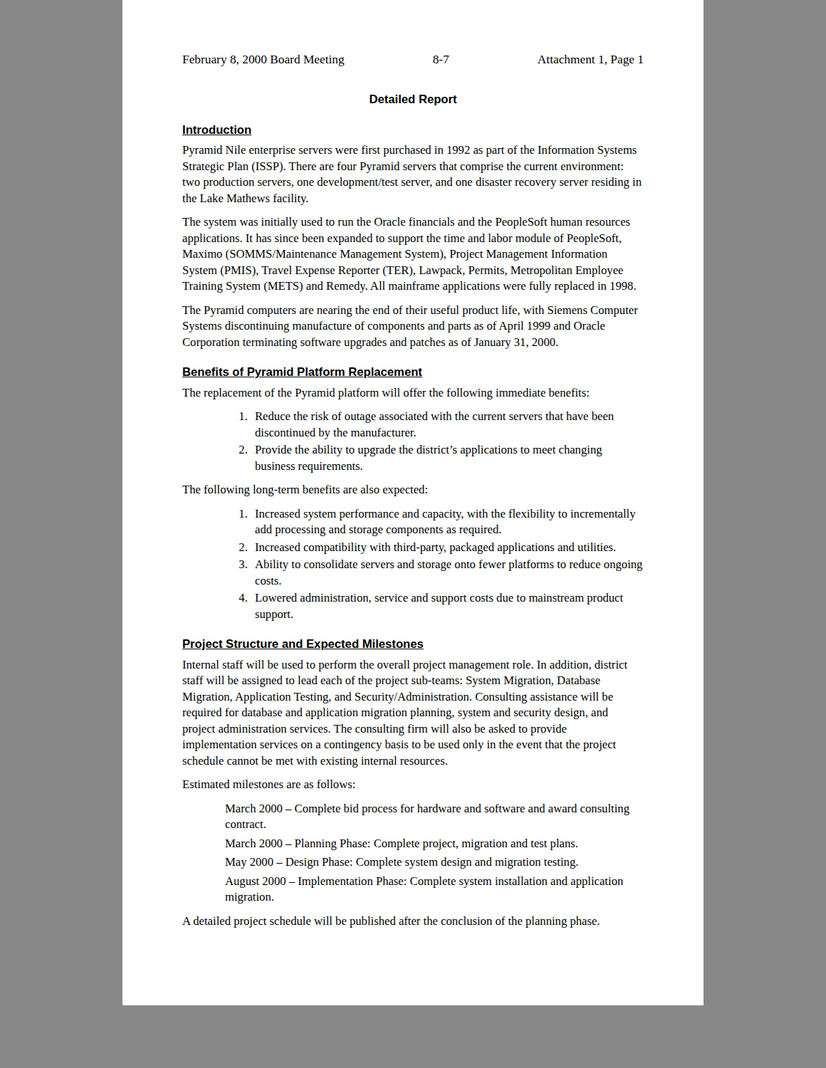February 8, 2000 Board Meeting 8-7 Attachment 1, Page 1
Detailed Report
Introduction
Pyramid Nile enterprise servers were first purchased in 1992 as part of the Information Systems Strategic Plan (ISSP). There are four Pyramid servers that comprise the current environment: two production servers, one development/test server, and one disaster recovery server residing in the Lake Mathews facility.
The system was initially used to run the Oracle financials and the PeopleSoft human resources applications. It has since been expanded to support the time and labor module of PeopleSoft, Maximo (SOMMS/Maintenance Management System), Project Management Information System (PMIS), Travel Expense Reporter (TER), Lawpack, Permits, Metropolitan Employee Training System (METS) and Remedy. All mainframe applications were fully replaced in 1998.
The Pyramid computers are nearing the end of their useful product life, with Siemens Computer Systems discontinuing manufacture of components and parts as of April 1999 and Oracle Corporation terminating software upgrades and patches as of January 31, 2000.
Benefits of Pyramid Platform Replacement
The replacement of the Pyramid platform will offer the following immediate benefits:
Reduce the risk of outage associated with the current servers that have been discontinued by the manufacturer.
Provide the ability to upgrade the district’s applications to meet changing business requirements.
The following long-term benefits are also expected:
Increased system performance and capacity, with the flexibility to incrementally add processing and storage components as required.
Increased compatibility with third-party, packaged applications and utilities.
Ability to consolidate servers and storage onto fewer platforms to reduce ongoing costs.
Lowered administration, service and support costs due to mainstream product support.
Project Structure and Expected Milestones
Internal staff will be used to perform the overall project management role. In addition, district staff will be assigned to lead each of the project sub-teams: System Migration, Database Migration, Application Testing, and Security/Administration. Consulting assistance will be required for database and application migration planning, system and security design, and project administration services. The consulting firm will also be asked to provide implementation services on a contingency basis to be used only in the event that the project schedule cannot be met with existing internal resources.
Estimated milestones are as follows:
March 2000 – Complete bid process for hardware and software and award consulting contract.
March 2000 – Planning Phase: Complete project, migration and test plans.
May 2000 – Design Phase: Complete system design and migration testing.
August 2000 – Implementation Phase: Complete system installation and application migration.
A detailed project schedule will be published after the conclusion of the planning phase.